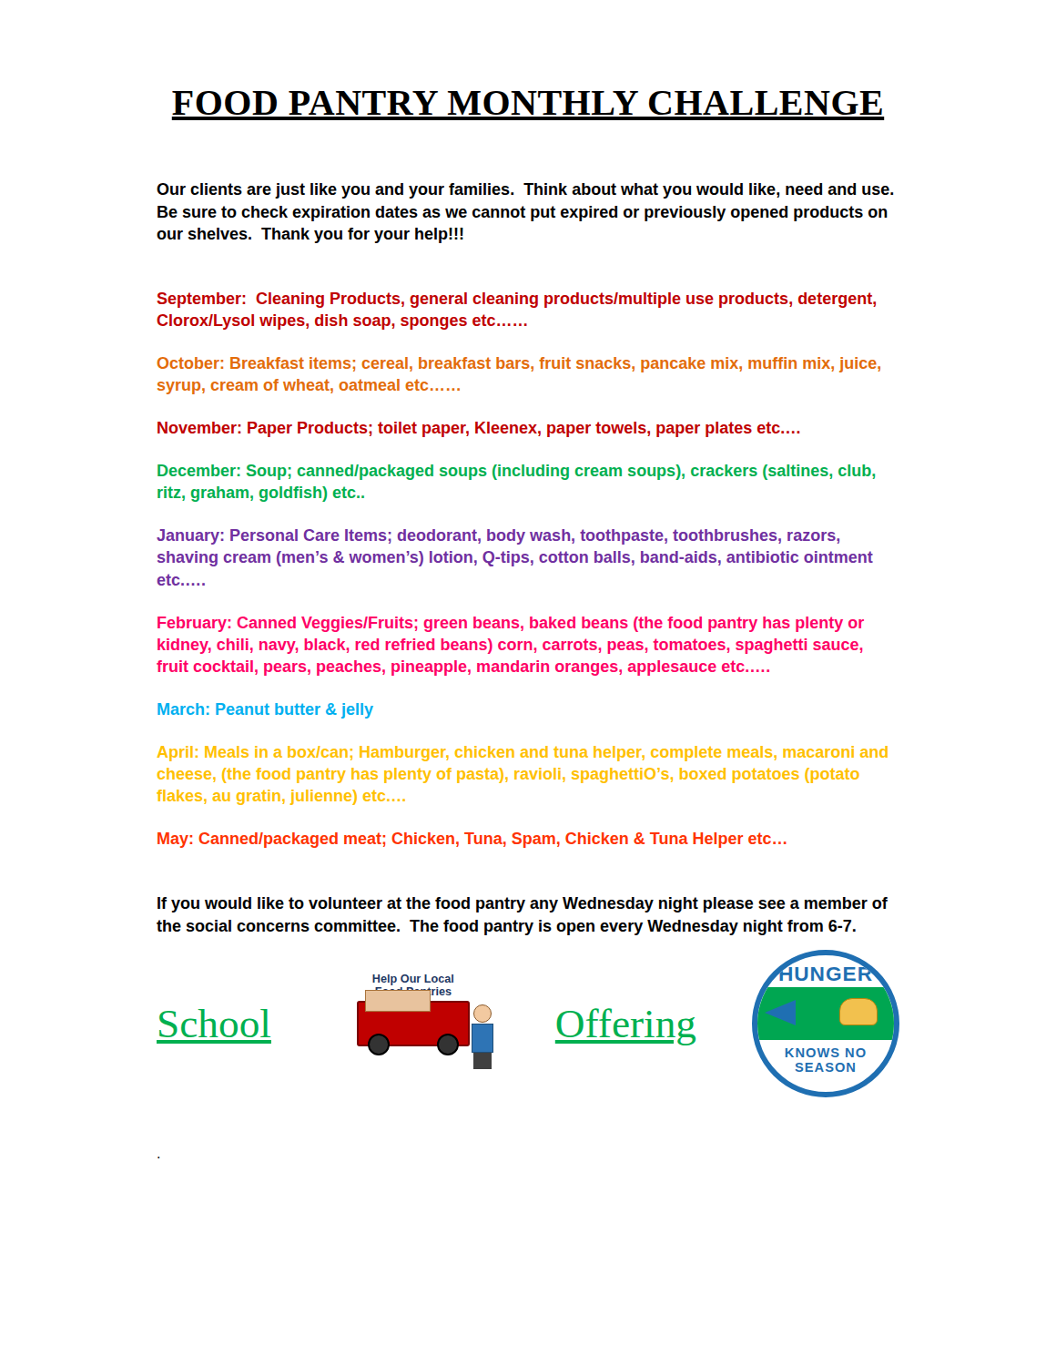FOOD PANTRY MONTHLY CHALLENGE
Our clients are just like you and your families. Think about what you would like, need and use. Be sure to check expiration dates as we cannot put expired or previously opened products on our shelves. Thank you for your help!!!
September: Cleaning Products, general cleaning products/multiple use products, detergent, Clorox/Lysol wipes, dish soap, sponges etc……
October: Breakfast items; cereal, breakfast bars, fruit snacks, pancake mix, muffin mix, juice, syrup, cream of wheat, oatmeal etc……
November: Paper Products; toilet paper, Kleenex, paper towels, paper plates etc.…
December: Soup; canned/packaged soups (including cream soups), crackers (saltines, club, ritz, graham, goldfish) etc..
January: Personal Care Items; deodorant, body wash, toothpaste, toothbrushes, razors, shaving cream (men’s & women’s) lotion, Q-tips, cotton balls, band-aids, antibiotic ointment etc.….
February: Canned Veggies/Fruits; green beans, baked beans (the food pantry has plenty or kidney, chili, navy, black, red refried beans) corn, carrots, peas, tomatoes, spaghetti sauce, fruit cocktail, pears, peaches, pineapple, mandarin oranges, applesauce etc.….
March: Peanut butter & jelly
April: Meals in a box/can; Hamburger, chicken and tuna helper, complete meals, macaroni and cheese, (the food pantry has plenty of pasta), ravioli, spaghettiO’s, boxed potatoes (potato flakes, au gratin, julienne) etc.…
May: Canned/packaged meat; Chicken, Tuna, Spam, Chicken & Tuna Helper etc…
If you would like to volunteer at the food pantry any Wednesday night please see a member of the social concerns committee. The food pantry is open every Wednesday night from 6-7.
School
Help Our Local
Food Pantries
Offering
HUNGER
KNOWS NO SEASON
.